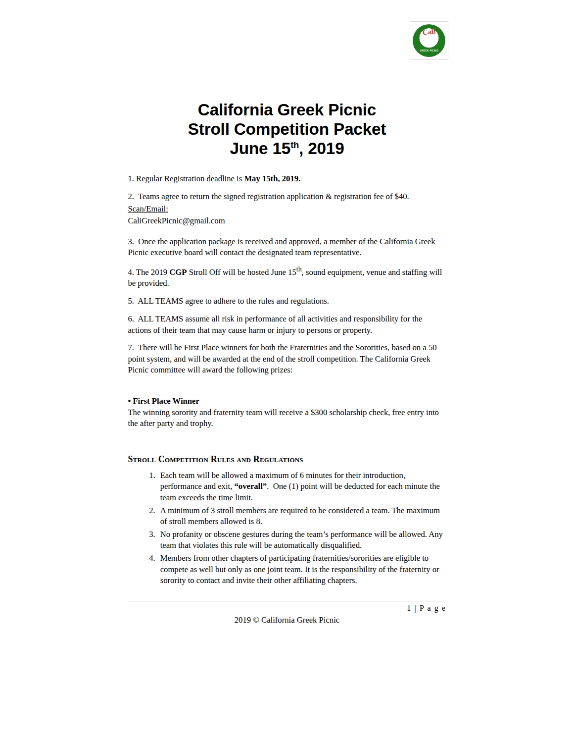California Greek Picnic
Stroll Competition Packet
June 15th, 2019
1. Regular Registration deadline is May 15th, 2019.
2. Teams agree to return the signed registration application & registration fee of $40.
Scan/Email:
CaliGreekPicnic@gmail.com
3. Once the application package is received and approved, a member of the California Greek Picnic executive board will contact the designated team representative.
4. The 2019 CGP Stroll Off will be hosted June 15th, sound equipment, venue and staffing will be provided.
5. ALL TEAMS agree to adhere to the rules and regulations.
6. ALL TEAMS assume all risk in performance of all activities and responsibility for the actions of their team that may cause harm or injury to persons or property.
7. There will be First Place winners for both the Fraternities and the Sororities, based on a 50 point system, and will be awarded at the end of the stroll competition. The California Greek Picnic committee will award the following prizes:
• First Place Winner
The winning sorority and fraternity team will receive a $300 scholarship check, free entry into the after party and trophy.
Stroll Competition Rules and Regulations
Each team will be allowed a maximum of 6 minutes for their introduction, performance and exit, “overall”. One (1) point will be deducted for each minute the team exceeds the time limit.
A minimum of 3 stroll members are required to be considered a team. The maximum of stroll members allowed is 8.
No profanity or obscene gestures during the team’s performance will be allowed. Any team that violates this rule will be automatically disqualified.
Members from other chapters of participating fraternities/sororities are eligible to compete as well but only as one joint team. It is the responsibility of the fraternity or sorority to contact and invite their other affiliating chapters.
1 | P a g e
2019 © California Greek Picnic